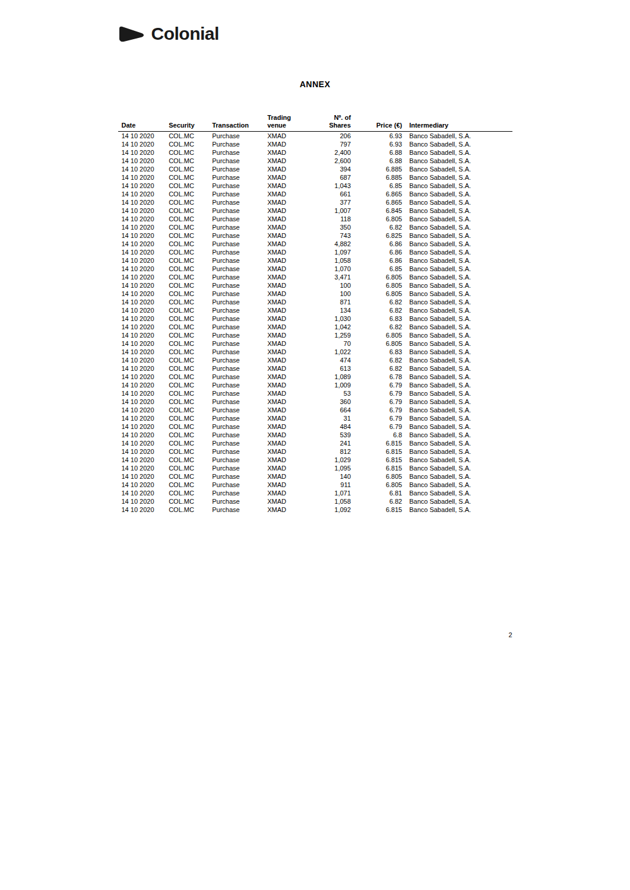Colonial
ANNEX
| Date | Security | Transaction | Trading venue | Nº. of Shares | Price (€) | Intermediary |
| --- | --- | --- | --- | --- | --- | --- |
| 14 10 2020 | COL.MC | Purchase | XMAD | 206 | 6.93 | Banco Sabadell, S.A. |
| 14 10 2020 | COL.MC | Purchase | XMAD | 797 | 6.93 | Banco Sabadell, S.A. |
| 14 10 2020 | COL.MC | Purchase | XMAD | 2,400 | 6.88 | Banco Sabadell, S.A. |
| 14 10 2020 | COL.MC | Purchase | XMAD | 2,600 | 6.88 | Banco Sabadell, S.A. |
| 14 10 2020 | COL.MC | Purchase | XMAD | 394 | 6.885 | Banco Sabadell, S.A. |
| 14 10 2020 | COL.MC | Purchase | XMAD | 687 | 6.885 | Banco Sabadell, S.A. |
| 14 10 2020 | COL.MC | Purchase | XMAD | 1,043 | 6.85 | Banco Sabadell, S.A. |
| 14 10 2020 | COL.MC | Purchase | XMAD | 661 | 6.865 | Banco Sabadell, S.A. |
| 14 10 2020 | COL.MC | Purchase | XMAD | 377 | 6.865 | Banco Sabadell, S.A. |
| 14 10 2020 | COL.MC | Purchase | XMAD | 1,007 | 6.845 | Banco Sabadell, S.A. |
| 14 10 2020 | COL.MC | Purchase | XMAD | 118 | 6.805 | Banco Sabadell, S.A. |
| 14 10 2020 | COL.MC | Purchase | XMAD | 350 | 6.82 | Banco Sabadell, S.A. |
| 14 10 2020 | COL.MC | Purchase | XMAD | 743 | 6.825 | Banco Sabadell, S.A. |
| 14 10 2020 | COL.MC | Purchase | XMAD | 4,882 | 6.86 | Banco Sabadell, S.A. |
| 14 10 2020 | COL.MC | Purchase | XMAD | 1,097 | 6.86 | Banco Sabadell, S.A. |
| 14 10 2020 | COL.MC | Purchase | XMAD | 1,058 | 6.86 | Banco Sabadell, S.A. |
| 14 10 2020 | COL.MC | Purchase | XMAD | 1,070 | 6.85 | Banco Sabadell, S.A. |
| 14 10 2020 | COL.MC | Purchase | XMAD | 3,471 | 6.805 | Banco Sabadell, S.A. |
| 14 10 2020 | COL.MC | Purchase | XMAD | 100 | 6.805 | Banco Sabadell, S.A. |
| 14 10 2020 | COL.MC | Purchase | XMAD | 100 | 6.805 | Banco Sabadell, S.A. |
| 14 10 2020 | COL.MC | Purchase | XMAD | 871 | 6.82 | Banco Sabadell, S.A. |
| 14 10 2020 | COL.MC | Purchase | XMAD | 134 | 6.82 | Banco Sabadell, S.A. |
| 14 10 2020 | COL.MC | Purchase | XMAD | 1,030 | 6.83 | Banco Sabadell, S.A. |
| 14 10 2020 | COL.MC | Purchase | XMAD | 1,042 | 6.82 | Banco Sabadell, S.A. |
| 14 10 2020 | COL.MC | Purchase | XMAD | 1,259 | 6.805 | Banco Sabadell, S.A. |
| 14 10 2020 | COL.MC | Purchase | XMAD | 70 | 6.805 | Banco Sabadell, S.A. |
| 14 10 2020 | COL.MC | Purchase | XMAD | 1,022 | 6.83 | Banco Sabadell, S.A. |
| 14 10 2020 | COL.MC | Purchase | XMAD | 474 | 6.82 | Banco Sabadell, S.A. |
| 14 10 2020 | COL.MC | Purchase | XMAD | 613 | 6.82 | Banco Sabadell, S.A. |
| 14 10 2020 | COL.MC | Purchase | XMAD | 1,089 | 6.78 | Banco Sabadell, S.A. |
| 14 10 2020 | COL.MC | Purchase | XMAD | 1,009 | 6.79 | Banco Sabadell, S.A. |
| 14 10 2020 | COL.MC | Purchase | XMAD | 53 | 6.79 | Banco Sabadell, S.A. |
| 14 10 2020 | COL.MC | Purchase | XMAD | 360 | 6.79 | Banco Sabadell, S.A. |
| 14 10 2020 | COL.MC | Purchase | XMAD | 664 | 6.79 | Banco Sabadell, S.A. |
| 14 10 2020 | COL.MC | Purchase | XMAD | 31 | 6.79 | Banco Sabadell, S.A. |
| 14 10 2020 | COL.MC | Purchase | XMAD | 484 | 6.79 | Banco Sabadell, S.A. |
| 14 10 2020 | COL.MC | Purchase | XMAD | 539 | 6.8 | Banco Sabadell, S.A. |
| 14 10 2020 | COL.MC | Purchase | XMAD | 241 | 6.815 | Banco Sabadell, S.A. |
| 14 10 2020 | COL.MC | Purchase | XMAD | 812 | 6.815 | Banco Sabadell, S.A. |
| 14 10 2020 | COL.MC | Purchase | XMAD | 1,029 | 6.815 | Banco Sabadell, S.A. |
| 14 10 2020 | COL.MC | Purchase | XMAD | 1,095 | 6.815 | Banco Sabadell, S.A. |
| 14 10 2020 | COL.MC | Purchase | XMAD | 140 | 6.805 | Banco Sabadell, S.A. |
| 14 10 2020 | COL.MC | Purchase | XMAD | 911 | 6.805 | Banco Sabadell, S.A. |
| 14 10 2020 | COL.MC | Purchase | XMAD | 1,071 | 6.81 | Banco Sabadell, S.A. |
| 14 10 2020 | COL.MC | Purchase | XMAD | 1,058 | 6.82 | Banco Sabadell, S.A. |
| 14 10 2020 | COL.MC | Purchase | XMAD | 1,092 | 6.815 | Banco Sabadell, S.A. |
2